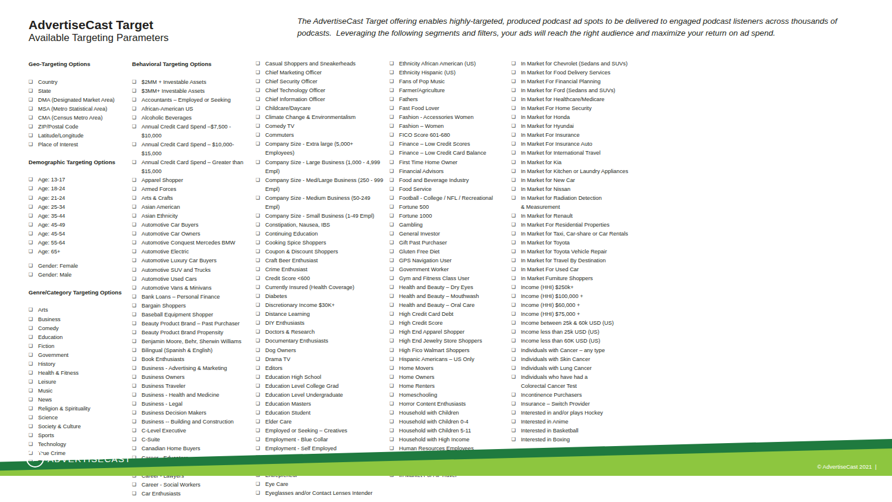AdvertiseCast Target
Available Targeting Parameters
The AdvertiseCast Target offering enables highly-targeted, produced podcast ad spots to be delivered to engaged podcast listeners across thousands of podcasts. Leveraging the following segments and filters, your ads will reach the right audience and maximize your return on ad spend.
Geo-Targeting Options
Country
State
DMA (Designated Market Area)
MSA (Metro Statistical Area)
CMA (Census Metro Area)
ZIP/Postal Code
Latitude/Longitude
Place of Interest
Demographic Targeting Options
Age: 13-17
Age: 18-24
Age: 21-24
Age: 25-34
Age: 35-44
Age: 45-49
Age: 45-54
Age: 55-64
Age: 65+
Gender: Female
Gender: Male
Genre/Category Targeting Options
Arts
Business
Comedy
Education
Fiction
Government
History
Health & Fitness
Leisure
Music
News
Religion & Spirituality
Science
Society & Culture
Sports
Technology
True Crime
TV & Film
Behavioral Targeting Options
$2MM + Investable Assets
$3MM+ Investable Assets
Accountants – Employed or Seeking
African-American US
Alcoholic Beverages
Annual Credit Card Spend –$7,500 - $10,000
Annual Credit Card Spend – $10,000- $15,000
Annual Credit Card Spend – Greater than $15,000
Apparel Shopper
Armed Forces
Arts & Crafts
Asian American
Asian Ethnicity
Automotive Car Buyers
Automotive Car Owners
Automotive Conquest Mercedes BMW
Automotive Electric
Automotive Luxury Car Buyers
Automotive SUV and Trucks
Automotive Used Cars
Automotive Vans & Minivans
Bank Loans – Personal Finance
Bargain Shoppers
Baseball Equipment Shopper
Beauty Product Brand – Past Purchaser
Beauty Product Brand Propensity
Benjamin Moore, Behr, Sherwin Williams
Bilingual (Spanish & English)
Book Enthusiasts
Business - Advertising & Marketing
Business Owners
Business Traveler
Business - Health and Medicine
Business - Legal
Business Decision Makers
Business -- Building and Construction
C-Level Executive
C-Suite
Canadian Home Buyers
Career - Educators
Career - Graphic Designers
Career - Lawyers
Career - Social Workers
Car Enthusiasts
Casual Shoppers and Sneakerheads
Chief Marketing Officer
Chief Security Officer
Chief Technology Officer
Chief Information Officer
Childcare/Daycare
Climate Change & Environmentalism
Comedy TV
Commuters
Company Size - Extra large (5,000+ Employees)
Company Size - Large Business (1,000 - 4,999 Empl)
Company Size - Med/Large Business (250 - 999 Empl)
Company Size - Medium Business (50-249 Empl)
Company Size - Small Business (1-49 Empl)
Constipation, Nausea, IBS
Continuing Education
Cooking Spice Shoppers
Coupon & Discount Shoppers
Craft Beer Enthusiast
Crime Enthusiast
Credit Score <600
Currently Insured (Health Coverage)
Diabetes
Discretionary Income $30K+
Distance Learning
DIY Enthusiasts
Doctors & Research
Documentary Enthusiasts
Dog Owners
Drama TV
Editors
Education High School
Education Level College Grad
Education Level Undergraduate
Education Masters
Education Student
Elder Care
Employed or Seeking – Creatives
Employment - Blue Collar
Employment - Self Employed
Employment - White Collar
Empty Nester
Entrepreneur
Eye Care
Eyeglasses and/or Contact Lenses Intender
Ethnicity African American (US)
Ethnicity Hispanic (US)
Fans of Pop Music
Farmer/Agriculture
Fathers
Fast Food Lover
Fashion - Accessories Women
Fashion – Women
FICO Score 601-680
Finance – Low Credit Scores
Finance – Low Credit Card Balance
First Time Home Owner
Financial Advisors
Food and Beverage Industry
Food Service
Football - College / NFL / Recreational
Fortune 500
Fortune 1000
Gambling
General Investor
Gift Past Purchaser
Gluten Free Diet
GPS Navigation User
Government Worker
Gym and Fitness Class User
Health and Beauty – Dry Eyes
Health and Beauty – Mouthwash
Health and Beauty – Oral Care
High Credit Card Debt
High Credit Score
High End Apparel Shopper
High End Jewelry Store Shoppers
High Fico Walmart Shoppers
Hispanic Americans – US Only
Home Movers
Home Owners
Home Renters
Homeschooling
Horror Content Enthusiasts
Household with Children
Household with Children 0-4
Household with Children 5-11
Household with High Income
Human Resources Employees
In Market for Student Loans
In Market Dental
In Market For Air Travel
In Market for Chevrolet (Sedans and SUVs)
In Market for Food Delivery Services
In Market For Financial Planning
In Market for Ford (Sedans and SUVs)
In Market for Healthcare/Medicare
In Market For Home Security
In Market for Honda
In Market for Hyundai
In Market For Insurance
In Market For Insurance Auto
In Market for International Travel
In Market for Kia
In Market for Kitchen or Laundry Appliances
In Market for New Car
In Market for Nissan
In Market for Radiation Detection
& Measurement
In Market for Renault
In Market For Residential Properties
In Market for Taxi, Car-share or Car Rentals
In Market for Toyota
In Market for Toyota Vehicle Repair
In Market for Travel By Destination
In Market For Used Car
In Market Furniture Shoppers
Income (HHI) $250k+
Income (HHI) $100,000 +
Income (HHI) $60,000 +
Income (HHI) $75,000 +
Income between 25k & 60k USD (US)
Income less than 25k USD (US)
Income less than 60K USD (US)
Individuals with Cancer – any type
Individuals with Skin Cancer
Individuals with Lung Cancer
Individuals who have had a
Colorectal Cancer Test
Incontinence Purchasers
Insurance – Switch Provider
Interested in and/or plays Hockey
Interested in Anime
Interested in Basketball
Interested in Boxing
Continued On Next Page…
ADVERTISECAST
© AdvertiseCast 2021 |